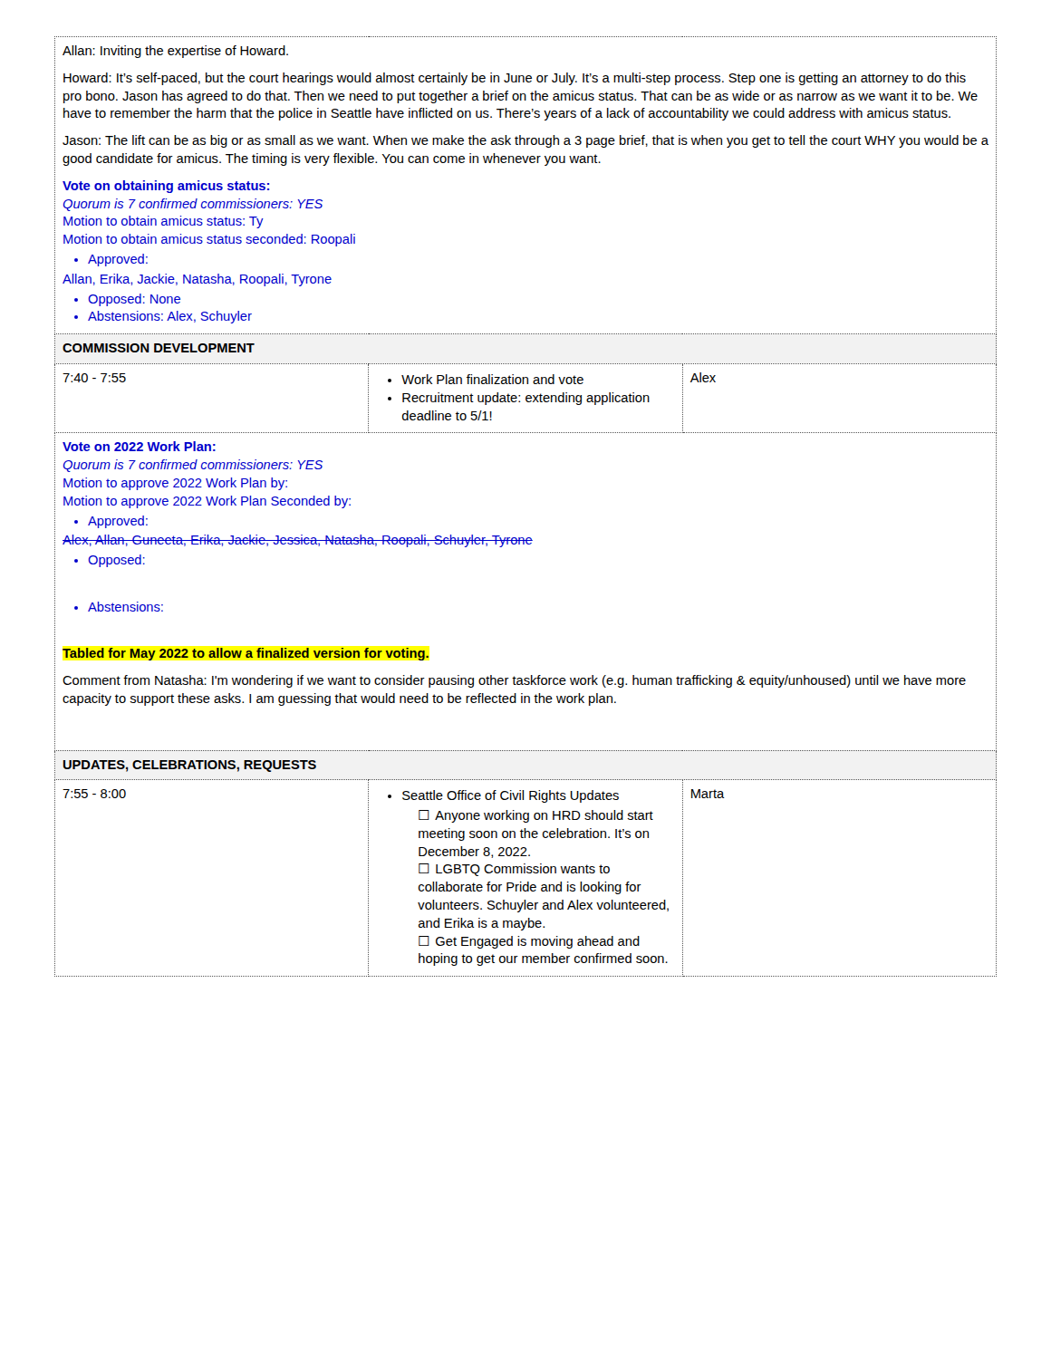| Allan: Inviting the expertise of Howard. Howard: It’s self-paced, but the court hearings would almost certainly be in June or July. It’s a multi-step process. Step one is getting an attorney to do this pro bono. Jason has agreed to do that. Then we need to put together a brief on the amicus status. That can be as wide or as narrow as we want it to be. We have to remember the harm that the police in Seattle have inflicted on us. There’s years of a lack of accountability we could address with amicus status. Jason: The lift can be as big or as small as we want. When we make the ask through a 3 page brief, that is when you get to tell the court WHY you would be a good candidate for amicus. The timing is very flexible. You can come in whenever you want. Vote on obtaining amicus status: Quorum is 7 confirmed commissioners: YES Motion to obtain amicus status: Ty Motion to obtain amicus status seconded: Roopali Approved: Allan, Erika, Jackie, Natasha, Roopali, Tyrone Opposed: None Abstensions: Alex, Schuyler |
| COMMISSION DEVELOPMENT |
| 7:40 - 7:55 | Work Plan finalization and vote Recruitment update: extending application deadline to 5/1! | Alex |
| Vote on 2022 Work Plan: Quorum is 7 confirmed commissioners: YES Motion to approve 2022 Work Plan by: Motion to approve 2022 Work Plan Seconded by: Approved: Alex, Allan, Guneeta, Erika, Jackie, Jessica, Natasha, Roopali, Schuyler, Tyrone Opposed: Abstensions: Tabled for May 2022 to allow a finalized version for voting. Comment from Natasha: I'm wondering if we want to consider pausing other taskforce work (e.g. human trafficking & equity/unhoused) until we have more capacity to support these asks. I am guessing that would need to be reflected in the work plan. |
| UPDATES, CELEBRATIONS, REQUESTS |
| 7:55 - 8:00 | Seattle Office of Civil Rights Updates Anyone working on HRD should start meeting soon on the celebration. It’s on December 8, 2022. LGBTQ Commission wants to collaborate for Pride and is looking for volunteers. Schuyler and Alex volunteered, and Erika is a maybe. Get Engaged is moving ahead and hoping to get our member confirmed soon. | Marta |